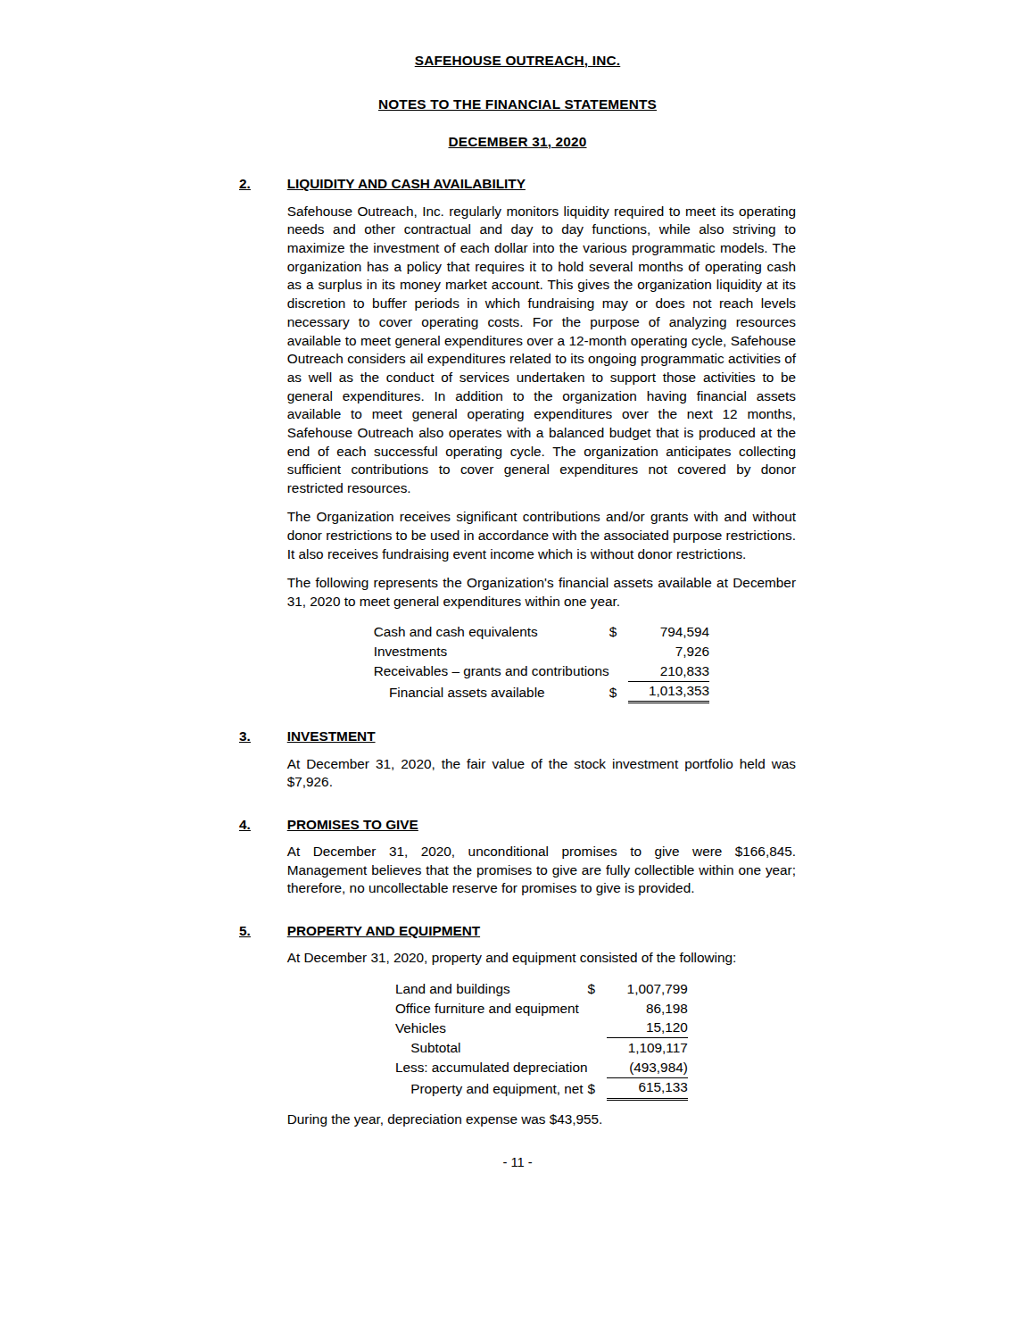SAFEHOUSE OUTREACH, INC.
NOTES TO THE FINANCIAL STATEMENTS
DECEMBER 31, 2020
2. LIQUIDITY AND CASH AVAILABILITY
Safehouse Outreach, Inc. regularly monitors liquidity required to meet its operating needs and other contractual and day to day functions, while also striving to maximize the investment of each dollar into the various programmatic models. The organization has a policy that requires it to hold several months of operating cash as a surplus in its money market account. This gives the organization liquidity at its discretion to buffer periods in which fundraising may or does not reach levels necessary to cover operating costs. For the purpose of analyzing resources available to meet general expenditures over a 12-month operating cycle, Safehouse Outreach considers ail expenditures related to its ongoing programmatic activities of as well as the conduct of services undertaken to support those activities to be general expenditures. In addition to the organization having financial assets available to meet general operating expenditures over the next 12 months, Safehouse Outreach also operates with a balanced budget that is produced at the end of each successful operating cycle. The organization anticipates collecting sufficient contributions to cover general expenditures not covered by donor restricted resources.
The Organization receives significant contributions and/or grants with and without donor restrictions to be used in accordance with the associated purpose restrictions. It also receives fundraising event income which is without donor restrictions.
The following represents the Organization's financial assets available at December 31, 2020 to meet general expenditures within one year.
| Cash and cash equivalents | $ | 794,594 |
| Investments | | 7,926 |
| Receivables – grants and contributions | | 210,833 |
| Financial assets available | $ | 1,013,353 |
3. INVESTMENT
At December 31, 2020, the fair value of the stock investment portfolio held was $7,926.
4. PROMISES TO GIVE
At December 31, 2020, unconditional promises to give were $166,845. Management believes that the promises to give are fully collectible within one year; therefore, no uncollectable reserve for promises to give is provided.
5. PROPERTY AND EQUIPMENT
At December 31, 2020, property and equipment consisted of the following:
| Land and buildings | $ | 1,007,799 |
| Office furniture and equipment | | 86,198 |
| Vehicles | | 15,120 |
| Subtotal | | 1,109,117 |
| Less: accumulated depreciation | | (493,984) |
| Property and equipment, net | $ | 615,133 |
During the year, depreciation expense was $43,955.
- 11 -